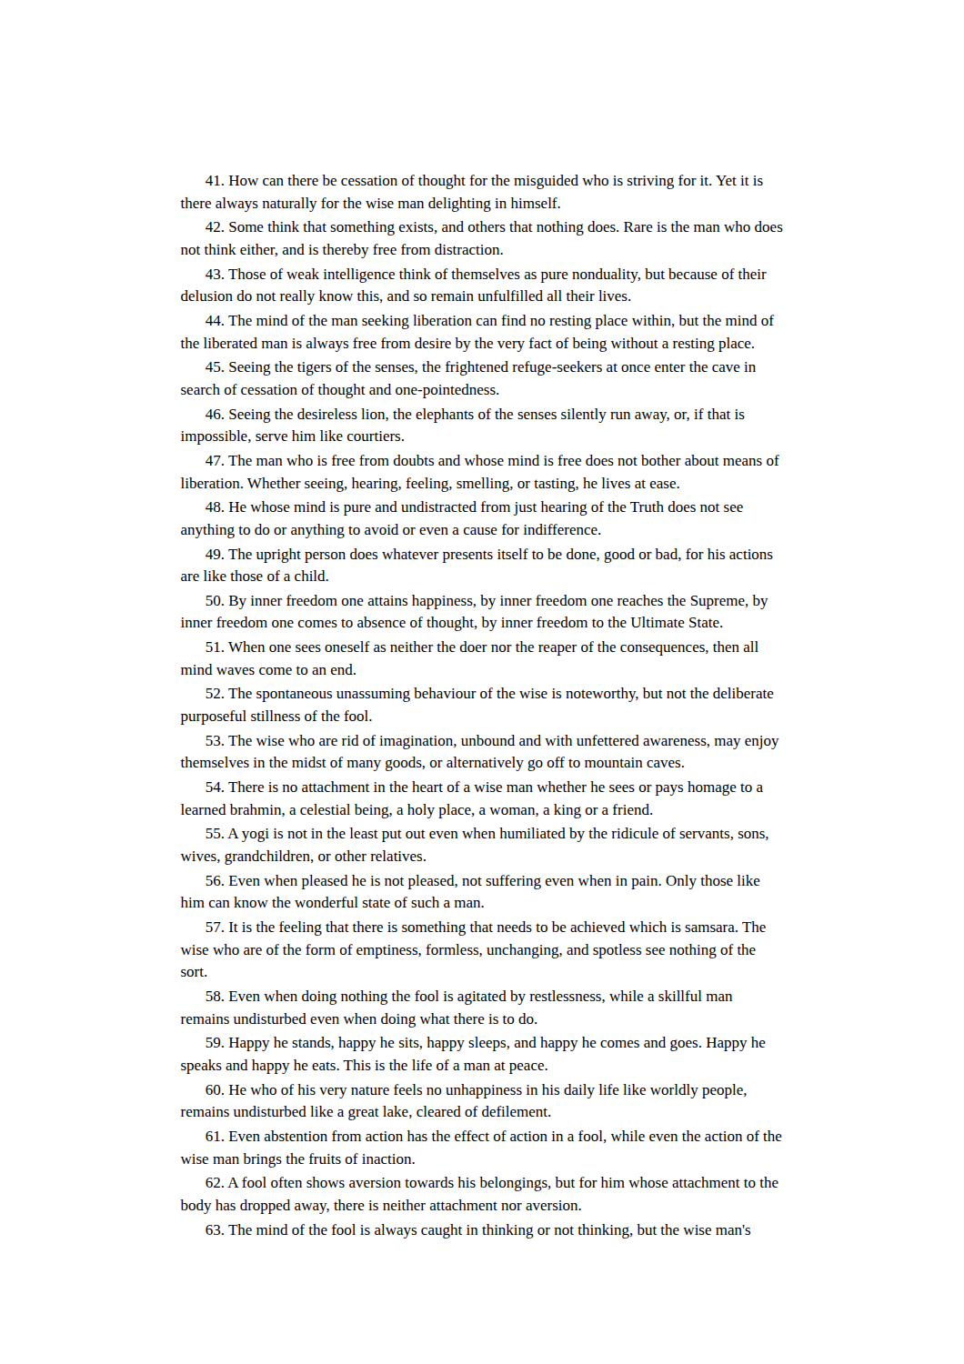41. How can there be cessation of thought for the misguided who is striving for it. Yet it is there always naturally for the wise man delighting in himself.
42. Some think that something exists, and others that nothing does. Rare is the man who does not think either, and is thereby free from distraction.
43. Those of weak intelligence think of themselves as pure nonduality, but because of their delusion do not really know this, and so remain unfulfilled all their lives.
44. The mind of the man seeking liberation can find no resting place within, but the mind of the liberated man is always free from desire by the very fact of being without a resting place.
45. Seeing the tigers of the senses, the frightened refuge-seekers at once enter the cave in search of cessation of thought and one-pointedness.
46. Seeing the desireless lion, the elephants of the senses silently run away, or, if that is impossible, serve him like courtiers.
47. The man who is free from doubts and whose mind is free does not bother about means of liberation. Whether seeing, hearing, feeling, smelling, or tasting, he lives at ease.
48. He whose mind is pure and undistracted from just hearing of the Truth does not see anything to do or anything to avoid or even a cause for indifference.
49. The upright person does whatever presents itself to be done, good or bad, for his actions are like those of a child.
50. By inner freedom one attains happiness, by inner freedom one reaches the Supreme, by inner freedom one comes to absence of thought, by inner freedom to the Ultimate State.
51. When one sees oneself as neither the doer nor the reaper of the consequences, then all mind waves come to an end.
52. The spontaneous unassuming behaviour of the wise is noteworthy, but not the deliberate purposeful stillness of the fool.
53. The wise who are rid of imagination, unbound and with unfettered awareness, may enjoy themselves in the midst of many goods, or alternatively go off to mountain caves.
54. There is no attachment in the heart of a wise man whether he sees or pays homage to a learned brahmin, a celestial being, a holy place, a woman, a king or a friend.
55. A yogi is not in the least put out even when humiliated by the ridicule of servants, sons, wives, grandchildren, or other relatives.
56. Even when pleased he is not pleased, not suffering even when in pain. Only those like him can know the wonderful state of such a man.
57. It is the feeling that there is something that needs to be achieved which is samsara. The wise who are of the form of emptiness, formless, unchanging, and spotless see nothing of the sort.
58. Even when doing nothing the fool is agitated by restlessness, while a skillful man remains undisturbed even when doing what there is to do.
59. Happy he stands, happy he sits, happy sleeps, and happy he comes and goes. Happy he speaks and happy he eats. This is the life of a man at peace.
60. He who of his very nature feels no unhappiness in his daily life like worldly people, remains undisturbed like a great lake, cleared of defilement.
61. Even abstention from action has the effect of action in a fool, while even the action of the wise man brings the fruits of inaction.
62. A fool often shows aversion towards his belongings, but for him whose attachment to the body has dropped away, there is neither attachment nor aversion.
63. The mind of the fool is always caught in thinking or not thinking, but the wise man's